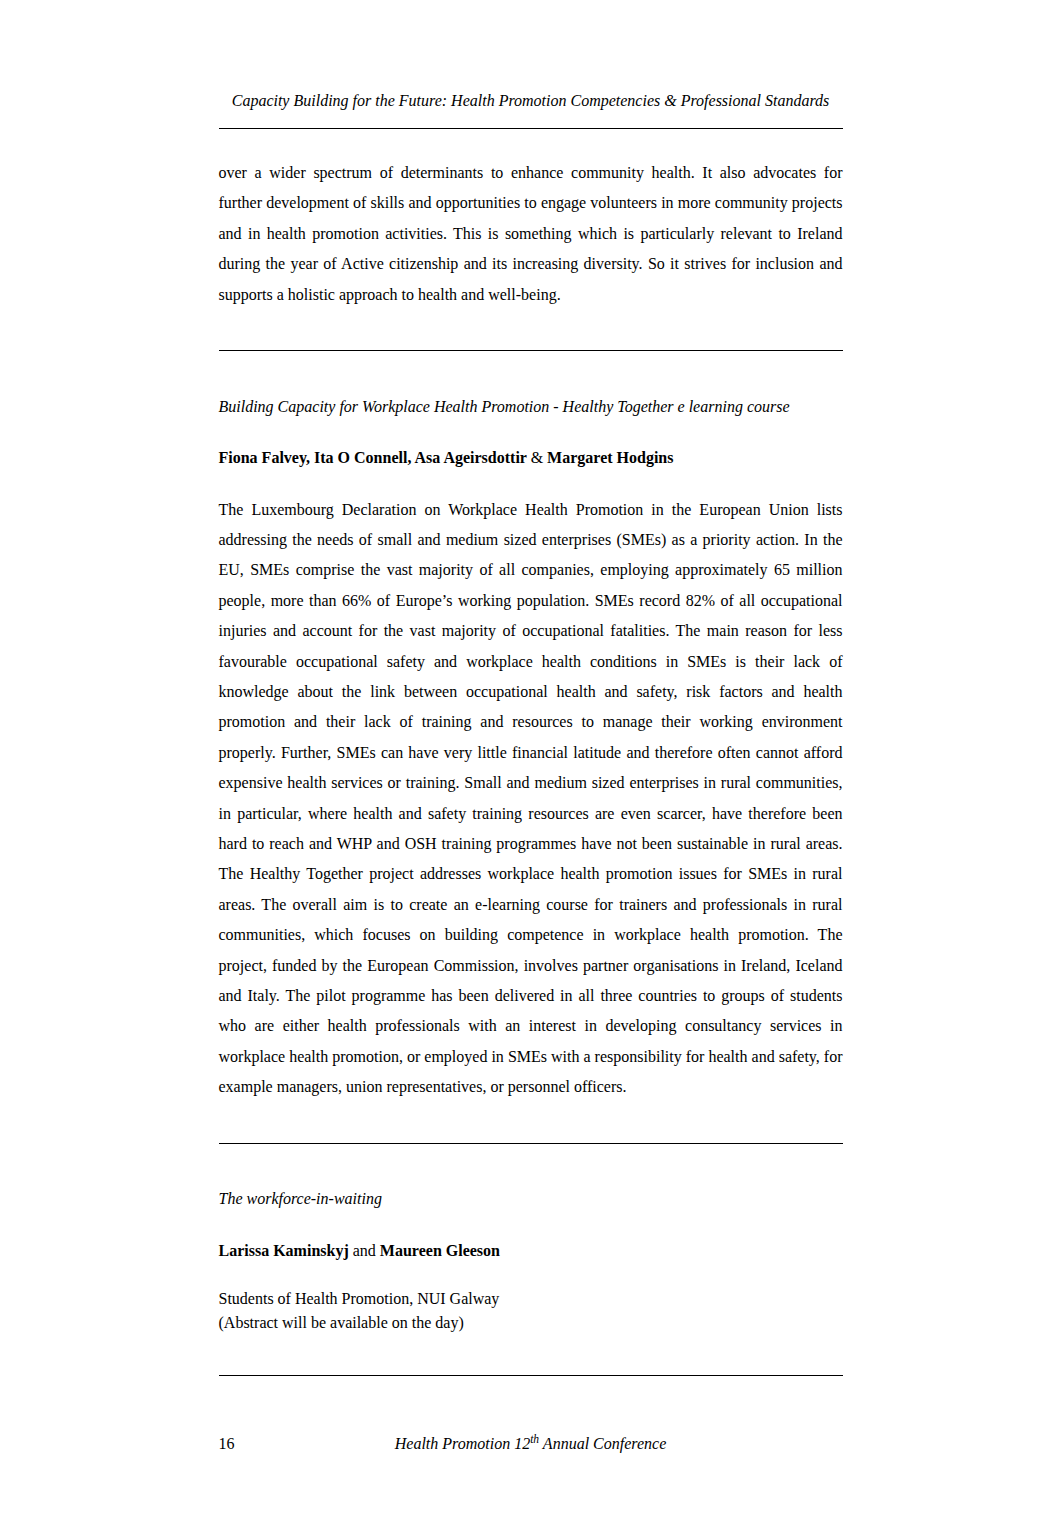Capacity Building for the Future: Health Promotion Competencies & Professional Standards
over a wider spectrum of determinants to enhance community health. It also advocates for further development of skills and opportunities to engage volunteers in more community projects and in health promotion activities. This is something which is particularly relevant to Ireland during the year of Active citizenship and its increasing diversity. So it strives for inclusion and supports a holistic approach to health and well-being.
Building Capacity for Workplace Health Promotion - Healthy Together e learning course
Fiona Falvey, Ita O Connell, Asa Ageirsdottir & Margaret Hodgins
The Luxembourg Declaration on Workplace Health Promotion in the European Union lists addressing the needs of small and medium sized enterprises (SMEs) as a priority action. In the EU, SMEs comprise the vast majority of all companies, employing approximately 65 million people, more than 66% of Europe’s working population. SMEs record 82% of all occupational injuries and account for the vast majority of occupational fatalities. The main reason for less favourable occupational safety and workplace health conditions in SMEs is their lack of knowledge about the link between occupational health and safety, risk factors and health promotion and their lack of training and resources to manage their working environment properly. Further, SMEs can have very little financial latitude and therefore often cannot afford expensive health services or training. Small and medium sized enterprises in rural communities, in particular, where health and safety training resources are even scarcer, have therefore been hard to reach and WHP and OSH training programmes have not been sustainable in rural areas. The Healthy Together project addresses workplace health promotion issues for SMEs in rural areas. The overall aim is to create an e-learning course for trainers and professionals in rural communities, which focuses on building competence in workplace health promotion. The project, funded by the European Commission, involves partner organisations in Ireland, Iceland and Italy. The pilot programme has been delivered in all three countries to groups of students who are either health professionals with an interest in developing consultancy services in workplace health promotion, or employed in SMEs with a responsibility for health and safety, for example managers, union representatives, or personnel officers.
The workforce-in-waiting
Larissa Kaminskyj and Maureen Gleeson
Students of Health Promotion, NUI Galway
(Abstract will be available on the day)
16
Health Promotion 12th Annual Conference